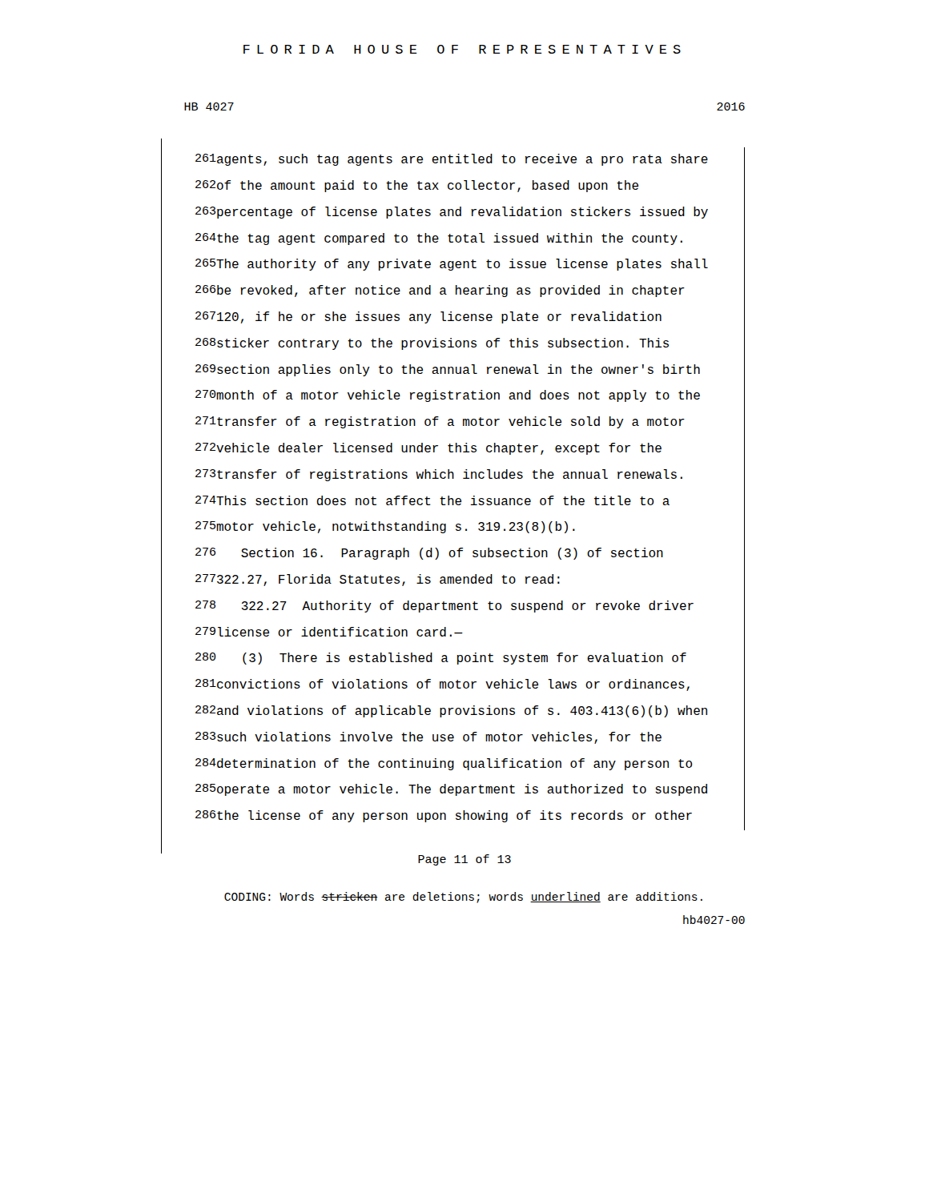FLORIDA HOUSE OF REPRESENTATIVES
HB 4027 2016
| 261 | agents, such tag agents are entitled to receive a pro rata share |
| 262 | of the amount paid to the tax collector, based upon the |
| 263 | percentage of license plates and revalidation stickers issued by |
| 264 | the tag agent compared to the total issued within the county. |
| 265 | The authority of any private agent to issue license plates shall |
| 266 | be revoked, after notice and a hearing as provided in chapter |
| 267 | 120, if he or she issues any license plate or revalidation |
| 268 | sticker contrary to the provisions of this subsection. This |
| 269 | section applies only to the annual renewal in the owner's birth |
| 270 | month of a motor vehicle registration and does not apply to the |
| 271 | transfer of a registration of a motor vehicle sold by a motor |
| 272 | vehicle dealer licensed under this chapter, except for the |
| 273 | transfer of registrations which includes the annual renewals. |
| 274 | This section does not affect the issuance of the title to a |
| 275 | motor vehicle, notwithstanding s. 319.23(8)(b). |
| 276 | Section 16. Paragraph (d) of subsection (3) of section |
| 277 | 322.27, Florida Statutes, is amended to read: |
| 278 | 322.27 Authority of department to suspend or revoke driver |
| 279 | license or identification card.— |
| 280 | (3) There is established a point system for evaluation of |
| 281 | convictions of violations of motor vehicle laws or ordinances, |
| 282 | and violations of applicable provisions of s. 403.413(6)(b) when |
| 283 | such violations involve the use of motor vehicles, for the |
| 284 | determination of the continuing qualification of any person to |
| 285 | operate a motor vehicle. The department is authorized to suspend |
| 286 | the license of any person upon showing of its records or other |
Page 11 of 13
CODING: Words stricken are deletions; words underlined are additions.
hb4027-00